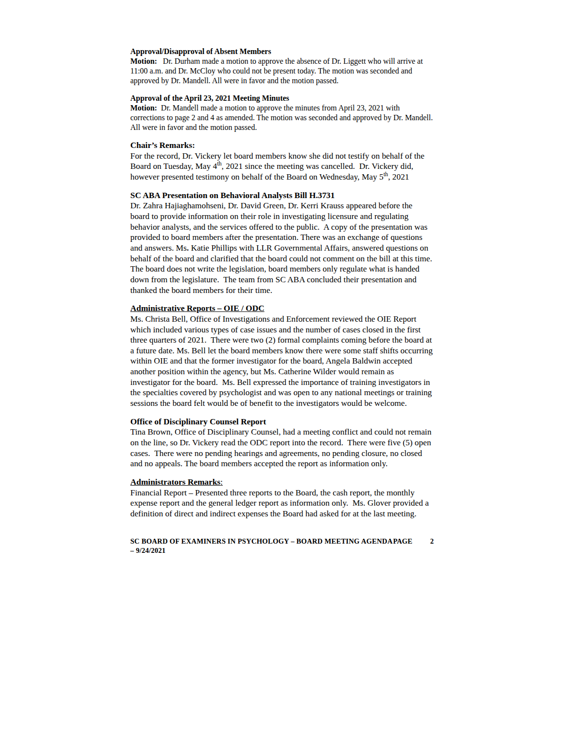Approval/Disapproval of Absent Members
Motion: Dr. Durham made a motion to approve the absence of Dr. Liggett who will arrive at 11:00 a.m. and Dr. McCloy who could not be present today. The motion was seconded and approved by Dr. Mandell. All were in favor and the motion passed.
Approval of the April 23, 2021 Meeting Minutes
Motion: Dr. Mandell made a motion to approve the minutes from April 23, 2021 with corrections to page 2 and 4 as amended. The motion was seconded and approved by Dr. Mandell. All were in favor and the motion passed.
Chair’s Remarks:
For the record, Dr. Vickery let board members know she did not testify on behalf of the Board on Tuesday, May 4th, 2021 since the meeting was cancelled. Dr. Vickery did, however presented testimony on behalf of the Board on Wednesday, May 5th, 2021
SC ABA Presentation on Behavioral Analysts Bill H.3731
Dr. Zahra Hajiaghamohseni, Dr. David Green, Dr. Kerri Krauss appeared before the board to provide information on their role in investigating licensure and regulating behavior analysts, and the services offered to the public. A copy of the presentation was provided to board members after the presentation. There was an exchange of questions and answers. Ms. Katie Phillips with LLR Governmental Affairs, answered questions on behalf of the board and clarified that the board could not comment on the bill at this time. The board does not write the legislation, board members only regulate what is handed down from the legislature. The team from SC ABA concluded their presentation and thanked the board members for their time.
Administrative Reports – OIE / ODC
Ms. Christa Bell, Office of Investigations and Enforcement reviewed the OIE Report which included various types of case issues and the number of cases closed in the first three quarters of 2021. There were two (2) formal complaints coming before the board at a future date. Ms. Bell let the board members know there were some staff shifts occurring within OIE and that the former investigator for the board, Angela Baldwin accepted another position within the agency, but Ms. Catherine Wilder would remain as investigator for the board. Ms. Bell expressed the importance of training investigators in the specialties covered by psychologist and was open to any national meetings or training sessions the board felt would be of benefit to the investigators would be welcome.
Office of Disciplinary Counsel Report
Tina Brown, Office of Disciplinary Counsel, had a meeting conflict and could not remain on the line, so Dr. Vickery read the ODC report into the record. There were five (5) open cases. There were no pending hearings and agreements, no pending closure, no closed and no appeals. The board members accepted the report as information only.
Administrators Remarks:
Financial Report – Presented three reports to the Board, the cash report, the monthly expense report and the general ledger report as information only. Ms. Glover provided a definition of direct and indirect expenses the Board had asked for at the last meeting.
SC BOARD OF EXAMINERS IN PSYCHOLOGY – BOARD MEETING AGENDA – 9/24/2021
PAGE2